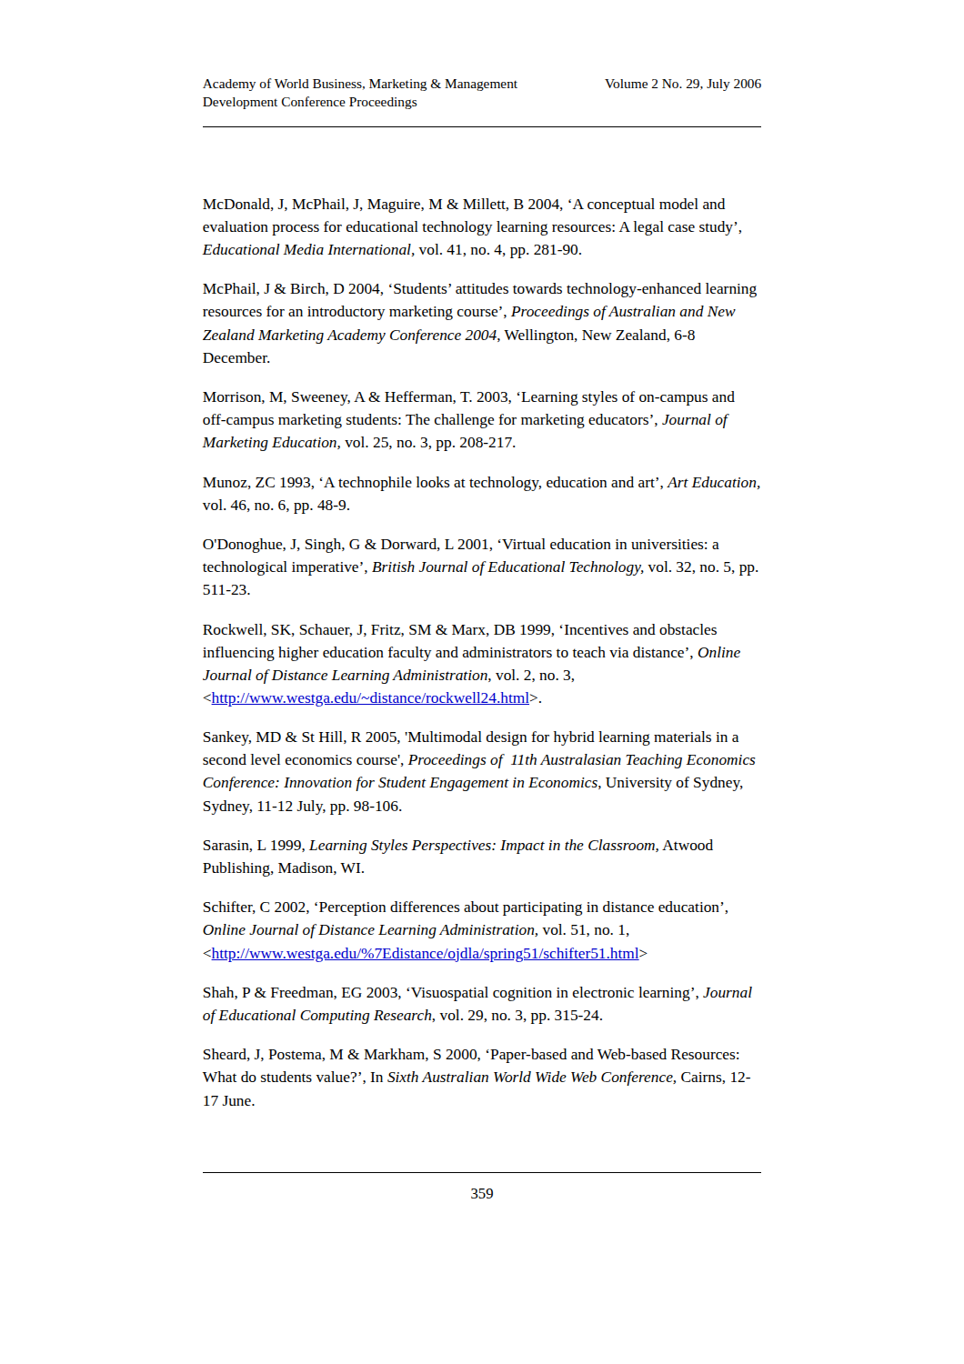Academy of World Business, Marketing & Management Development Conference Proceedings
Volume 2 No. 29, July 2006
McDonald, J, McPhail, J, Maguire, M & Millett, B 2004, ‘A conceptual model and evaluation process for educational technology learning resources: A legal case study’, Educational Media International, vol. 41, no. 4, pp. 281-90.
McPhail, J & Birch, D 2004, ‘Students’ attitudes towards technology-enhanced learning resources for an introductory marketing course’, Proceedings of Australian and New Zealand Marketing Academy Conference 2004, Wellington, New Zealand, 6-8 December.
Morrison, M, Sweeney, A & Hefferman, T. 2003, ‘Learning styles of on-campus and off-campus marketing students: The challenge for marketing educators’, Journal of Marketing Education, vol. 25, no. 3, pp. 208-217.
Munoz, ZC 1993, ‘A technophile looks at technology, education and art’, Art Education, vol. 46, no. 6, pp. 48-9.
O'Donoghue, J, Singh, G & Dorward, L 2001, ‘Virtual education in universities: a technological imperative’, British Journal of Educational Technology, vol. 32, no. 5, pp. 511-23.
Rockwell, SK, Schauer, J, Fritz, SM & Marx, DB 1999, ‘Incentives and obstacles influencing higher education faculty and administrators to teach via distance’, Online Journal of Distance Learning Administration, vol. 2, no. 3, <http://www.westga.edu/~distance/rockwell24.html>.
Sankey, MD & St Hill, R 2005, 'Multimodal design for hybrid learning materials in a second level economics course', Proceedings of 11th Australasian Teaching Economics Conference: Innovation for Student Engagement in Economics, University of Sydney, Sydney, 11-12 July, pp. 98-106.
Sarasin, L 1999, Learning Styles Perspectives: Impact in the Classroom, Atwood Publishing, Madison, WI.
Schifter, C 2002, ‘Perception differences about participating in distance education’, Online Journal of Distance Learning Administration, vol. 51, no. 1, <http://www.westga.edu/%7Edistance/ojdla/spring51/schifter51.html>
Shah, P & Freedman, EG 2003, ‘Visuospatial cognition in electronic learning’, Journal of Educational Computing Research, vol. 29, no. 3, pp. 315-24.
Sheard, J, Postema, M & Markham, S 2000, ‘Paper-based and Web-based Resources: What do students value?’, In Sixth Australian World Wide Web Conference, Cairns, 12-17 June.
359